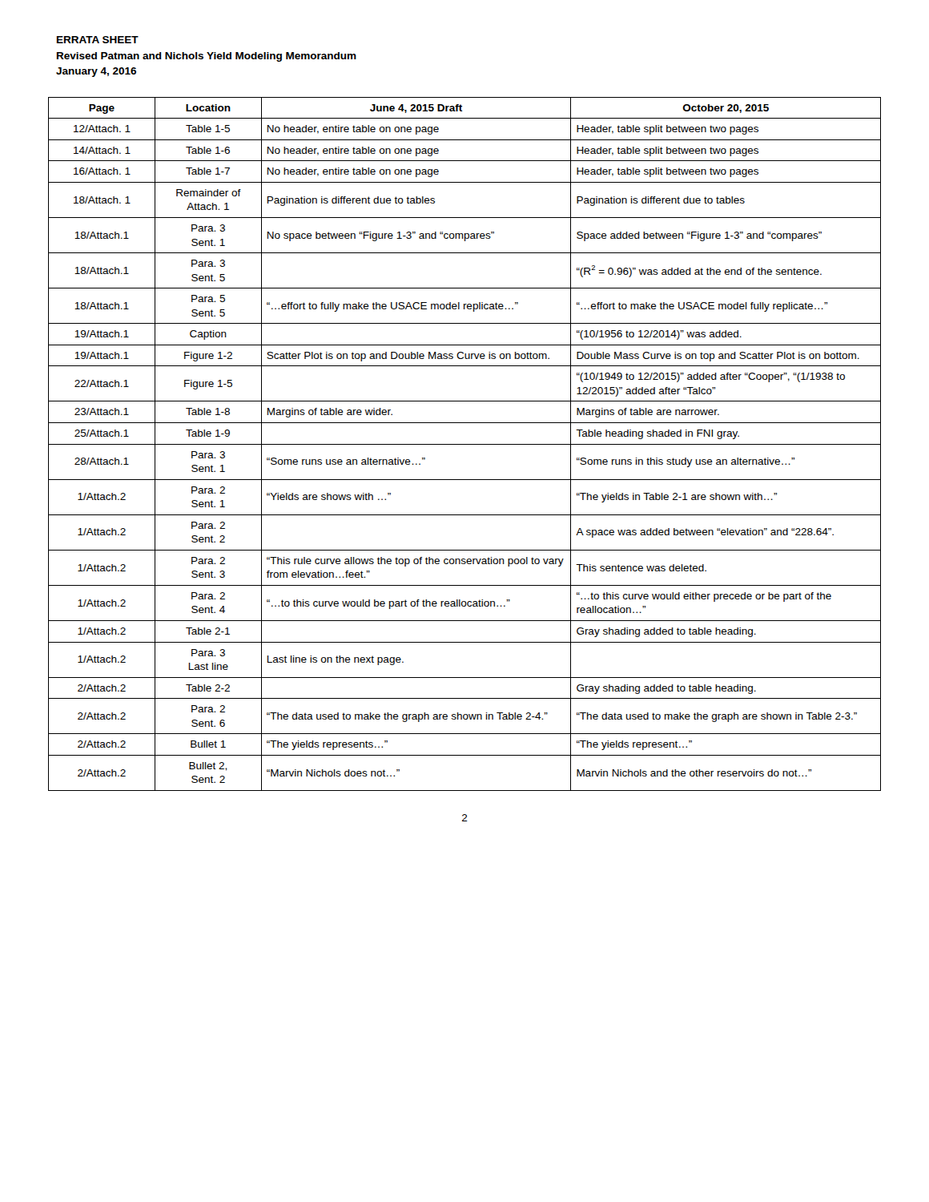ERRATA SHEET
Revised Patman and Nichols Yield Modeling Memorandum
January 4, 2016
| Page | Location | June 4, 2015 Draft | October 20, 2015 |
| --- | --- | --- | --- |
| 12/Attach. 1 | Table 1-5 | No header, entire table on one page | Header, table split between two pages |
| 14/Attach. 1 | Table 1-6 | No header, entire table on one page | Header, table split between two pages |
| 16/Attach. 1 | Table 1-7 | No header, entire table on one page | Header, table split between two pages |
| 18/Attach. 1 | Remainder of Attach. 1 | Pagination is different due to tables | Pagination is different due to tables |
| 18/Attach.1 | Para. 3 Sent. 1 | No space between “Figure 1-3” and “compares” | Space added between “Figure 1-3” and “compares” |
| 18/Attach.1 | Para. 3 Sent. 5 | | “(R 2 = 0.96)” was added at the end of the sentence. |
| 18/Attach.1 | Para. 5 Sent. 5 | “…effort to fully make the USACE model replicate…” | “…effort to make the USACE model fully replicate…” |
| 19/Attach.1 | Caption | | “(10/1956 to 12/2014)” was added. |
| 19/Attach.1 | Figure 1-2 | Scatter Plot is on top and Double Mass Curve is on bottom. | Double Mass Curve is on top and Scatter Plot is on bottom. |
| 22/Attach.1 | Figure 1-5 | | “(10/1949 to 12/2015)” added after “Cooper”, “(1/1938 to 12/2015)” added after “Talco” |
| 23/Attach.1 | Table 1-8 | Margins of table are wider. | Margins of table are narrower. |
| 25/Attach.1 | Table 1-9 | | Table heading shaded in FNI gray. |
| 28/Attach.1 | Para. 3 Sent. 1 | “Some runs use an alternative…” | “Some runs in this study use an alternative…” |
| 1/Attach.2 | Para. 2 Sent. 1 | “Yields are shows with …” | “The yields in Table 2-1 are shown with…” |
| 1/Attach.2 | Para. 2 Sent. 2 | | A space was added between “elevation” and “228.64”. |
| 1/Attach.2 | Para. 2 Sent. 3 | “This rule curve allows the top of the conservation pool to vary from elevation…feet.” | This sentence was deleted. |
| 1/Attach.2 | Para. 2 Sent. 4 | “…to this curve would be part of the reallocation…” | “…to this curve would either precede or be part of the reallocation…” |
| 1/Attach.2 | Table 2-1 | | Gray shading added to table heading. |
| 1/Attach.2 | Para. 3 Last line | Last line is on the next page. | |
| 2/Attach.2 | Table 2-2 | | Gray shading added to table heading. |
| 2/Attach.2 | Para. 2 Sent. 6 | “The data used to make the graph are shown in Table 2-4.” | “The data used to make the graph are shown in Table 2-3.” |
| 2/Attach.2 | Bullet 1 | “The yields represents…” | “The yields represent…” |
| 2/Attach.2 | Bullet 2, Sent. 2 | “Marvin Nichols does not…” | Marvin Nichols and the other reservoirs do not…” |
2